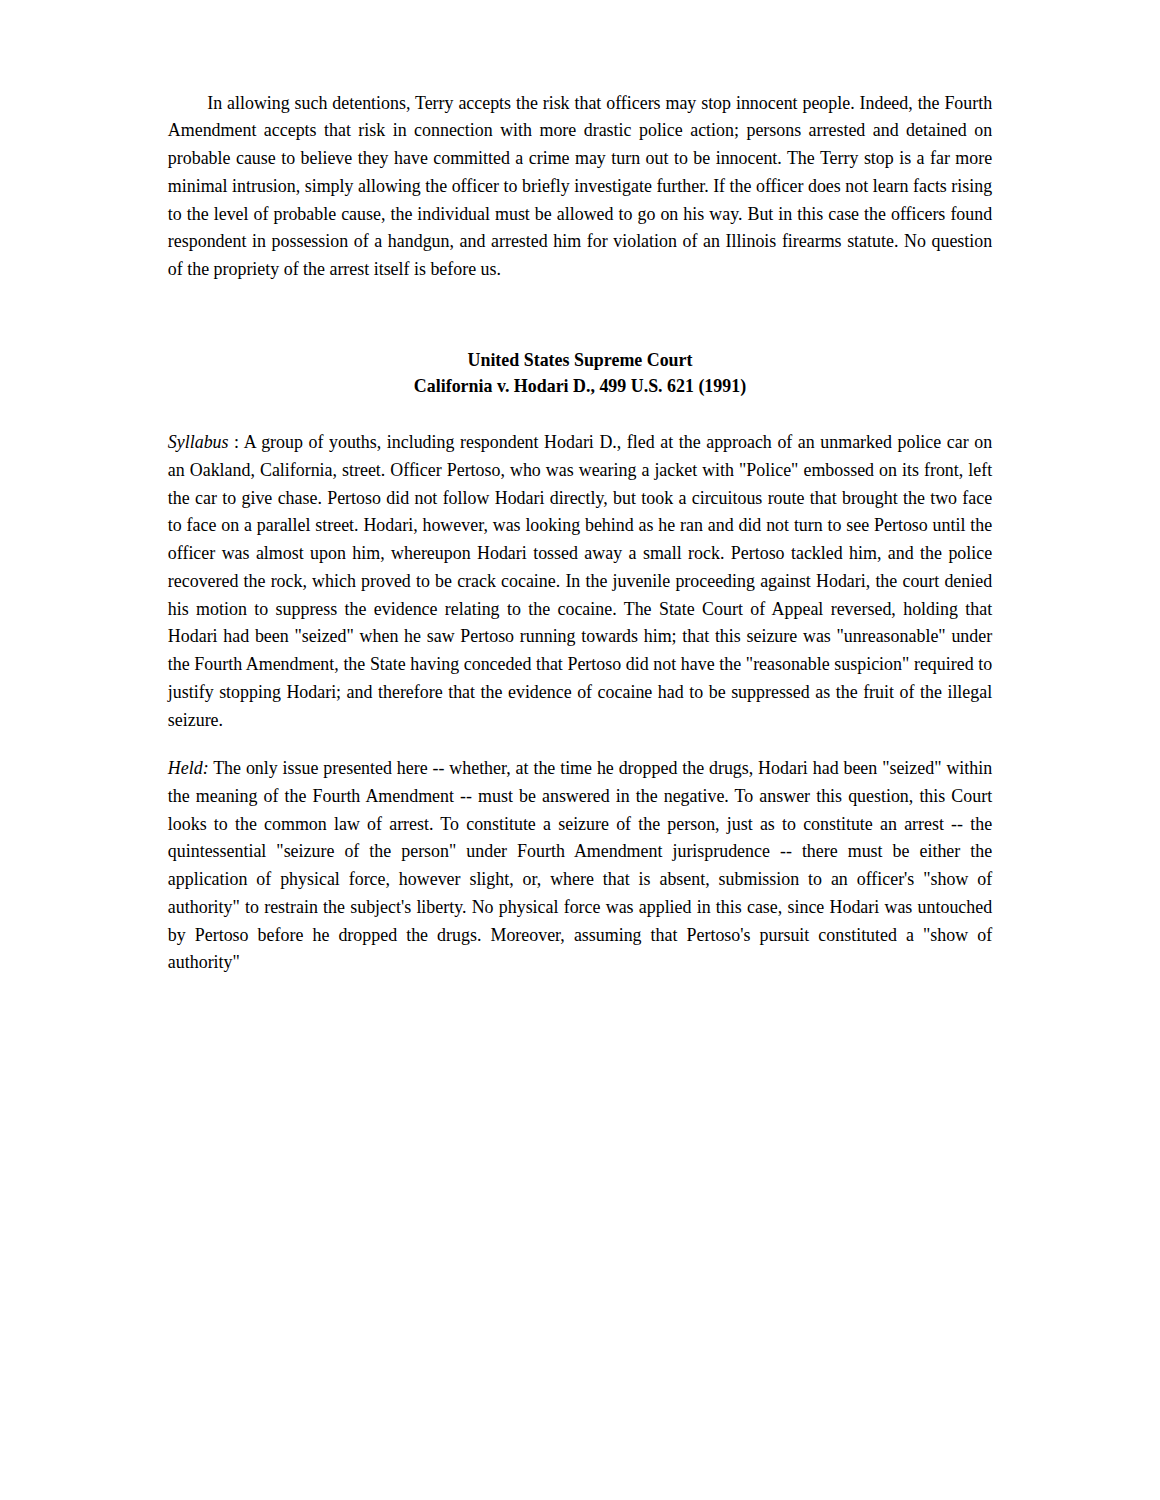In allowing such detentions, Terry accepts the risk that officers may stop innocent people. Indeed, the Fourth Amendment accepts that risk in connection with more drastic police action; persons arrested and detained on probable cause to believe they have committed a crime may turn out to be innocent. The Terry stop is a far more minimal intrusion, simply allowing the officer to briefly investigate further. If the officer does not learn facts rising to the level of probable cause, the individual must be allowed to go on his way. But in this case the officers found respondent in possession of a handgun, and arrested him for violation of an Illinois firearms statute. No question of the propriety of the arrest itself is before us.
United States Supreme Court California v. Hodari D., 499 U.S. 621 (1991)
Syllabus : A group of youths, including respondent Hodari D., fled at the approach of an unmarked police car on an Oakland, California, street. Officer Pertoso, who was wearing a jacket with "Police" embossed on its front, left the car to give chase. Pertoso did not follow Hodari directly, but took a circuitous route that brought the two face to face on a parallel street. Hodari, however, was looking behind as he ran and did not turn to see Pertoso until the officer was almost upon him, whereupon Hodari tossed away a small rock. Pertoso tackled him, and the police recovered the rock, which proved to be crack cocaine. In the juvenile proceeding against Hodari, the court denied his motion to suppress the evidence relating to the cocaine. The State Court of Appeal reversed, holding that Hodari had been "seized" when he saw Pertoso running towards him; that this seizure was "unreasonable" under the Fourth Amendment, the State having conceded that Pertoso did not have the "reasonable suspicion" required to justify stopping Hodari; and therefore that the evidence of cocaine had to be suppressed as the fruit of the illegal seizure.
Held: The only issue presented here -- whether, at the time he dropped the drugs, Hodari had been "seized" within the meaning of the Fourth Amendment -- must be answered in the negative. To answer this question, this Court looks to the common law of arrest. To constitute a seizure of the person, just as to constitute an arrest -- the quintessential "seizure of the person" under Fourth Amendment jurisprudence -- there must be either the application of physical force, however slight, or, where that is absent, submission to an officer's "show of authority" to restrain the subject's liberty. No physical force was applied in this case, since Hodari was untouched by Pertoso before he dropped the drugs. Moreover, assuming that Pertoso's pursuit constituted a "show of authority"